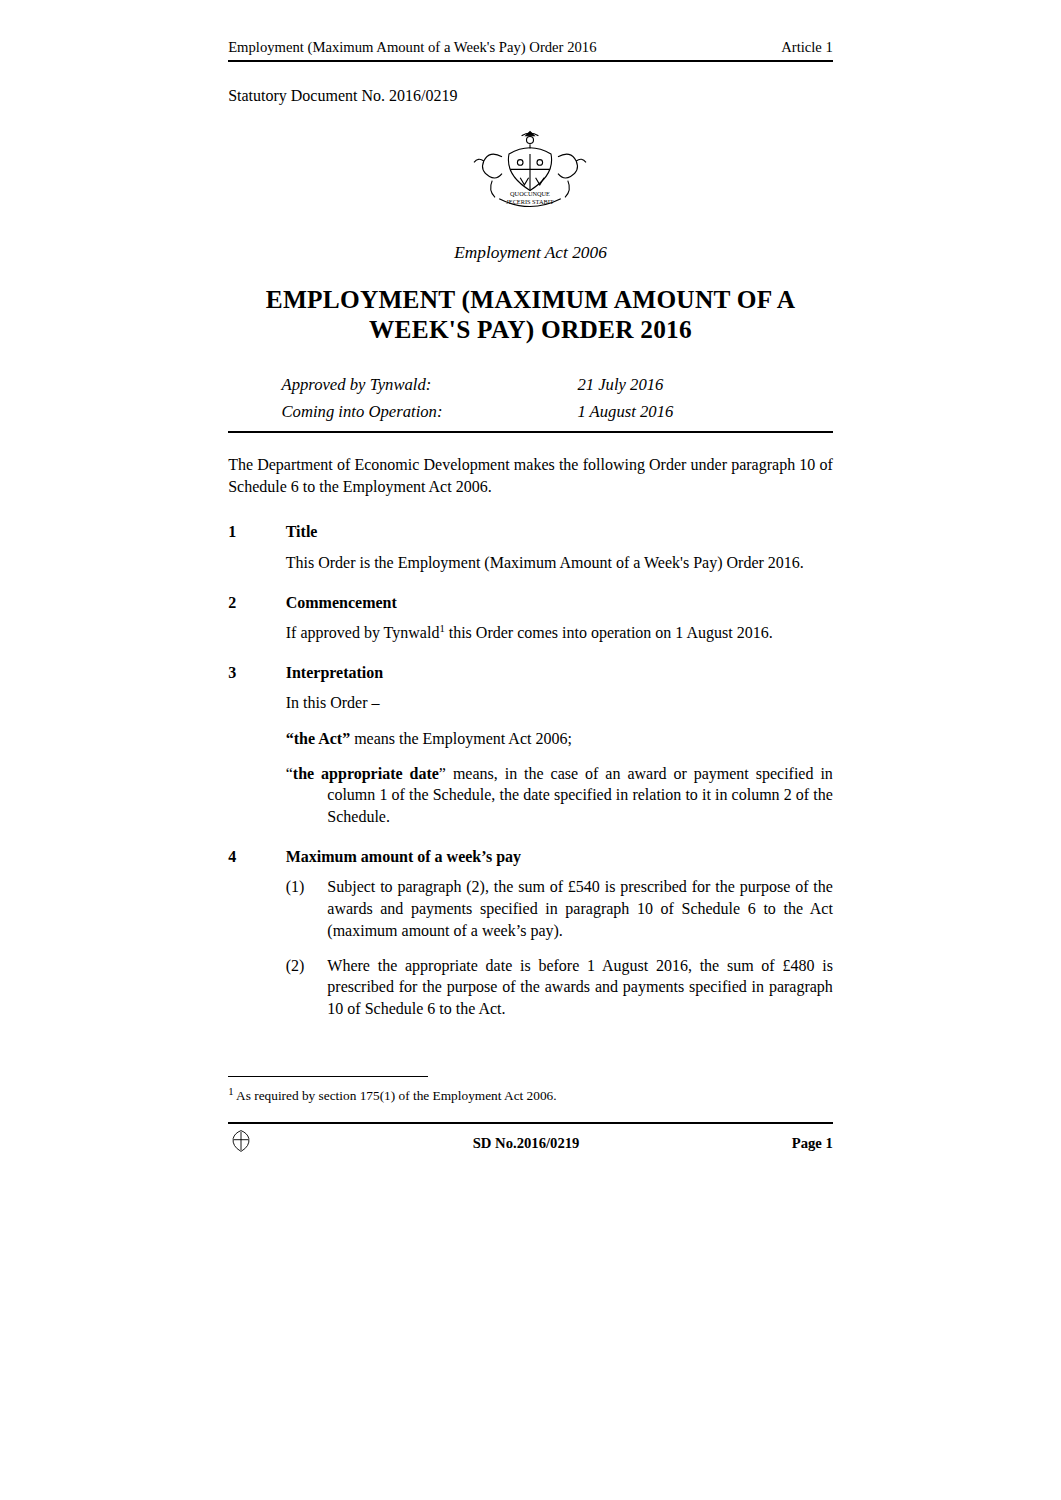Employment (Maximum Amount of a Week's Pay) Order 2016
Article 1
Statutory Document No. 2016/0219
Employment Act 2006
EMPLOYMENT (MAXIMUM AMOUNT OF A WEEK'S PAY) ORDER 2016
| Approved by Tynwald: | 21 July 2016 |
| Coming into Operation: | 1 August 2016 |
The Department of Economic Development makes the following Order under paragraph 10 of Schedule 6 to the Employment Act 2006.
1 Title
This Order is the Employment (Maximum Amount of a Week's Pay) Order 2016.
2 Commencement
If approved by Tynwald1 this Order comes into operation on 1 August 2016.
3 Interpretation
In this Order –
“the Act” means the Employment Act 2006;
“the appropriate date” means, in the case of an award or payment specified in column 1 of the Schedule, the date specified in relation to it in column 2 of the Schedule.
4 Maximum amount of a week’s pay
(1) Subject to paragraph (2), the sum of £540 is prescribed for the purpose of the awards and payments specified in paragraph 10 of Schedule 6 to the Act (maximum amount of a week’s pay).
(2) Where the appropriate date is before 1 August 2016, the sum of £480 is prescribed for the purpose of the awards and payments specified in paragraph 10 of Schedule 6 to the Act.
1 As required by section 175(1) of the Employment Act 2006.
SD No.2016/0219
Page 1